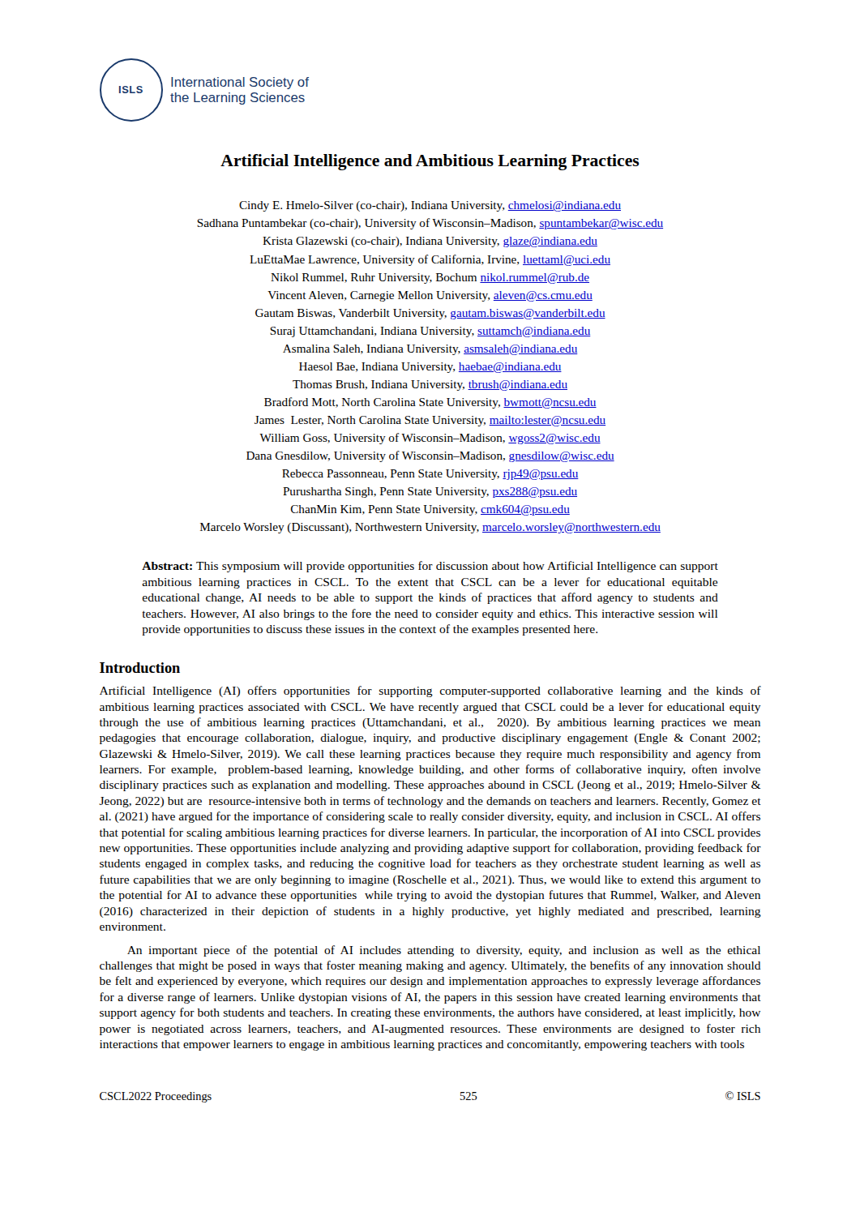ISLS
International Society of
the Learning Sciences
Artificial Intelligence and Ambitious Learning Practices
Cindy E. Hmelo-Silver (co-chair), Indiana University, chmelosi@indiana.edu
Sadhana Puntambekar (co-chair), University of Wisconsin–Madison, spuntambekar@wisc.edu
Krista Glazewski (co-chair), Indiana University, glaze@indiana.edu
LuEttaMae Lawrence, University of California, Irvine, luettaml@uci.edu
Nikol Rummel, Ruhr University, Bochum nikol.rummel@rub.de
Vincent Aleven, Carnegie Mellon University, aleven@cs.cmu.edu
Gautam Biswas, Vanderbilt University, gautam.biswas@vanderbilt.edu
Suraj Uttamchandani, Indiana University, suttamch@indiana.edu
Asmalina Saleh, Indiana University, asmsaleh@indiana.edu
Haesol Bae, Indiana University, haebae@indiana.edu
Thomas Brush, Indiana University, tbrush@indiana.edu
Bradford Mott, North Carolina State University, bwmott@ncsu.edu
James Lester, North Carolina State University, mailto:lester@ncsu.edu
William Goss, University of Wisconsin–Madison, wgoss2@wisc.edu
Dana Gnesdilow, University of Wisconsin–Madison, gnesdilow@wisc.edu
Rebecca Passonneau, Penn State University, rjp49@psu.edu
Purushartha Singh, Penn State University, pxs288@psu.edu
ChanMin Kim, Penn State University, cmk604@psu.edu
Marcelo Worsley (Discussant), Northwestern University, marcelo.worsley@northwestern.edu
Abstract: This symposium will provide opportunities for discussion about how Artificial Intelligence can support ambitious learning practices in CSCL. To the extent that CSCL can be a lever for educational equitable educational change, AI needs to be able to support the kinds of practices that afford agency to students and teachers. However, AI also brings to the fore the need to consider equity and ethics. This interactive session will provide opportunities to discuss these issues in the context of the examples presented here.
Introduction
Artificial Intelligence (AI) offers opportunities for supporting computer-supported collaborative learning and the kinds of ambitious learning practices associated with CSCL. We have recently argued that CSCL could be a lever for educational equity through the use of ambitious learning practices (Uttamchandani, et al., 2020). By ambitious learning practices we mean pedagogies that encourage collaboration, dialogue, inquiry, and productive disciplinary engagement (Engle & Conant 2002; Glazewski & Hmelo-Silver, 2019). We call these learning practices because they require much responsibility and agency from learners. For example, problem-based learning, knowledge building, and other forms of collaborative inquiry, often involve disciplinary practices such as explanation and modelling. These approaches abound in CSCL (Jeong et al., 2019; Hmelo-Silver & Jeong, 2022) but are resource-intensive both in terms of technology and the demands on teachers and learners. Recently, Gomez et al. (2021) have argued for the importance of considering scale to really consider diversity, equity, and inclusion in CSCL. AI offers that potential for scaling ambitious learning practices for diverse learners. In particular, the incorporation of AI into CSCL provides new opportunities. These opportunities include analyzing and providing adaptive support for collaboration, providing feedback for students engaged in complex tasks, and reducing the cognitive load for teachers as they orchestrate student learning as well as future capabilities that we are only beginning to imagine (Roschelle et al., 2021). Thus, we would like to extend this argument to the potential for AI to advance these opportunities while trying to avoid the dystopian futures that Rummel, Walker, and Aleven (2016) characterized in their depiction of students in a highly productive, yet highly mediated and prescribed, learning environment.
An important piece of the potential of AI includes attending to diversity, equity, and inclusion as well as the ethical challenges that might be posed in ways that foster meaning making and agency. Ultimately, the benefits of any innovation should be felt and experienced by everyone, which requires our design and implementation approaches to expressly leverage affordances for a diverse range of learners. Unlike dystopian visions of AI, the papers in this session have created learning environments that support agency for both students and teachers. In creating these environments, the authors have considered, at least implicitly, how power is negotiated across learners, teachers, and AI-augmented resources. These environments are designed to foster rich interactions that empower learners to engage in ambitious learning practices and concomitantly, empowering teachers with tools
CSCL2022 Proceedings
525
© ISLS